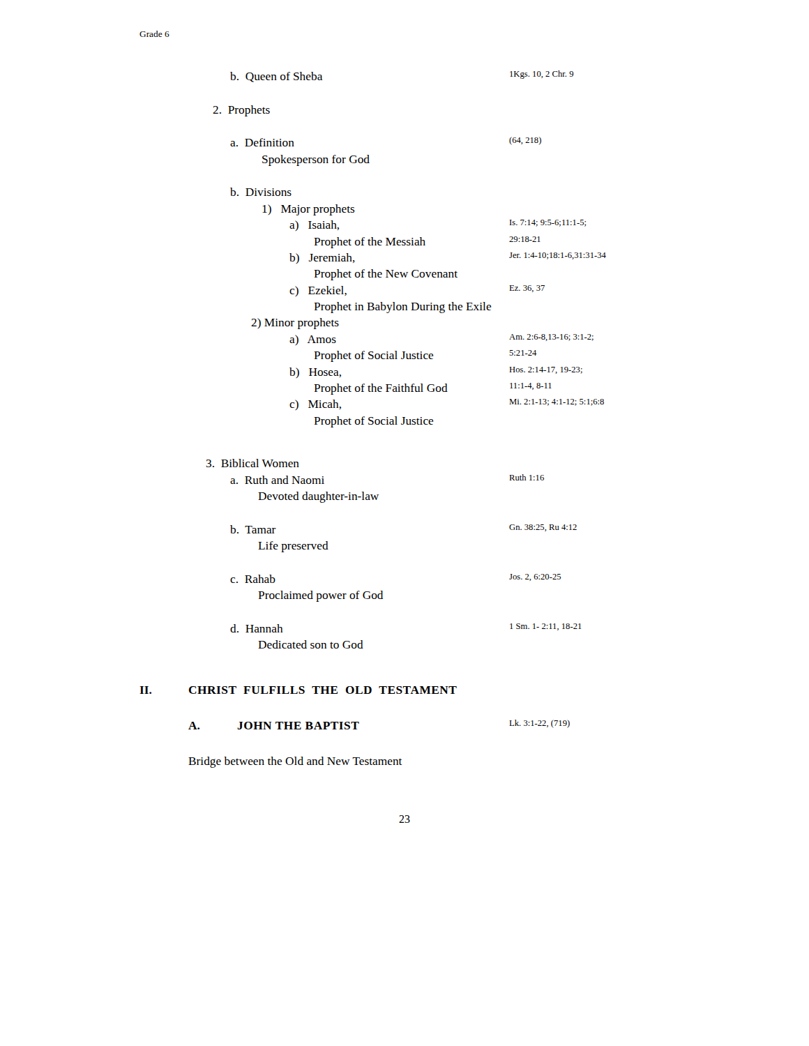Grade 6
b. Queen of Sheba
1Kgs. 10, 2 Chr. 9
2. Prophets
a. Definition
(64, 218)
Spokesperson for God
b. Divisions
1) Major prophets
a) Isaiah,
Is. 7:14; 9:5-6;11:1-5;
Prophet of the Messiah
29:18-21
b) Jeremiah,
Jer. 1:4-10;18:1-6,31:31-34
Prophet of the New Covenant
c) Ezekiel,
Ez. 36, 37
Prophet in Babylon During the Exile
2) Minor prophets
a) Amos
Am. 2:6-8,13-16; 3:1-2;
Prophet of Social Justice
5:21-24
b) Hosea,
Hos. 2:14-17, 19-23;
Prophet of the Faithful God
11:1-4, 8-11
c) Micah,
Mi. 2:1-13; 4:1-12; 5:1;6:8
Prophet of Social Justice
3. Biblical Women
a. Ruth and Naomi
Ruth 1:16
Devoted daughter-in-law
b. Tamar
Gn. 38:25, Ru 4:12
Life preserved
c. Rahab
Jos. 2, 6:20-25
Proclaimed power of God
d. Hannah
1 Sm. 1- 2:11, 18-21
Dedicated son to God
II.
CHRIST FULFILLS THE OLD TESTAMENT
A.
JOHN THE BAPTIST
Lk. 3:1-22, (719)
Bridge between the Old and New Testament
23